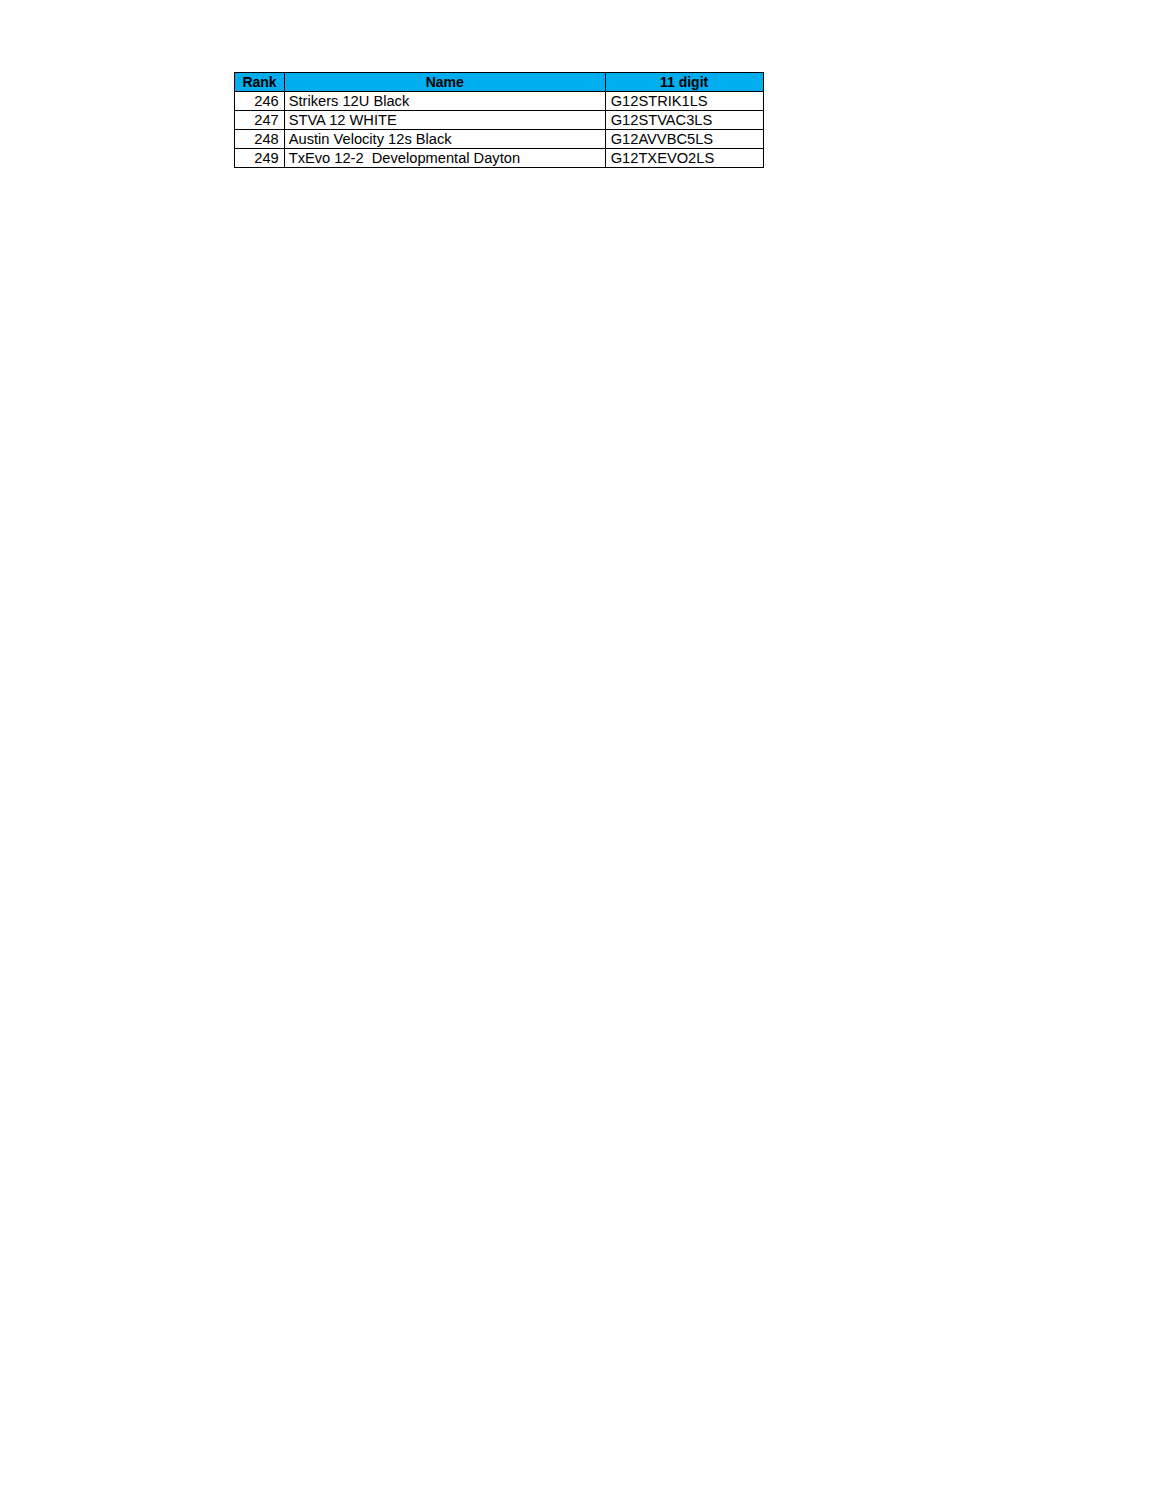| Rank | Name | 11 digit |
| --- | --- | --- |
| 246 | Strikers 12U Black | G12STRIK1LS |
| 247 | STVA 12 WHITE | G12STVAC3LS |
| 248 | Austin Velocity 12s Black | G12AVVBC5LS |
| 249 | TxEvo 12-2 Developmental Dayton | G12TXEVO2LS |